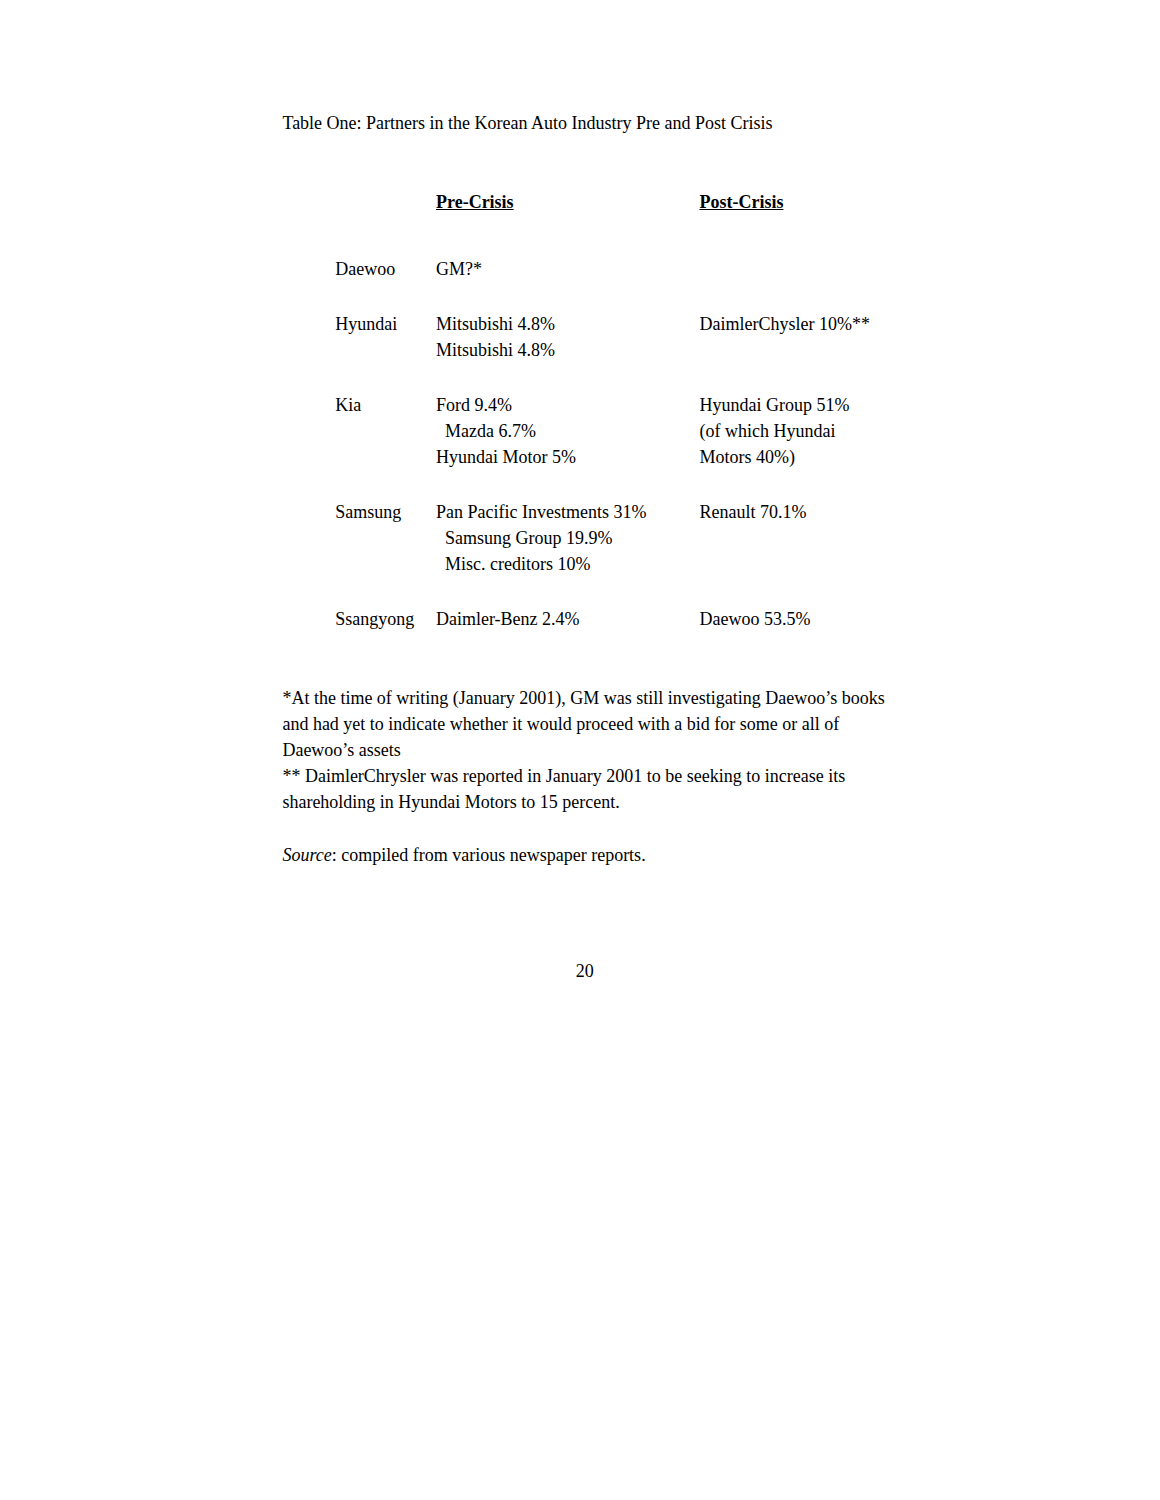Table One: Partners in the Korean Auto Industry Pre and Post Crisis
| | Pre-Crisis | Post-Crisis |
| --- | --- | --- |
| Daewoo | GM?* | |
| Hyundai | Mitsubishi 4.8% Mitsubishi 4.8% | DaimlerChysler 10%** |
| Kia | Ford 9.4% Mazda 6.7% Hyundai Motor 5% | Hyundai Group 51% (of which Hyundai Motors 40%) |
| Samsung | Pan Pacific Investments 31% Samsung Group 19.9% Misc. creditors 10% | Renault 70.1% |
| Ssangyong | Daimler-Benz 2.4% | Daewoo 53.5% |
*At the time of writing (January 2001), GM was still investigating Daewoo’s books and had yet to indicate whether it would proceed with a bid for some or all of Daewoo’s assets
** DaimlerChrysler was reported in January 2001 to be seeking to increase its shareholding in Hyundai Motors to 15 percent.
Source: compiled from various newspaper reports.
20